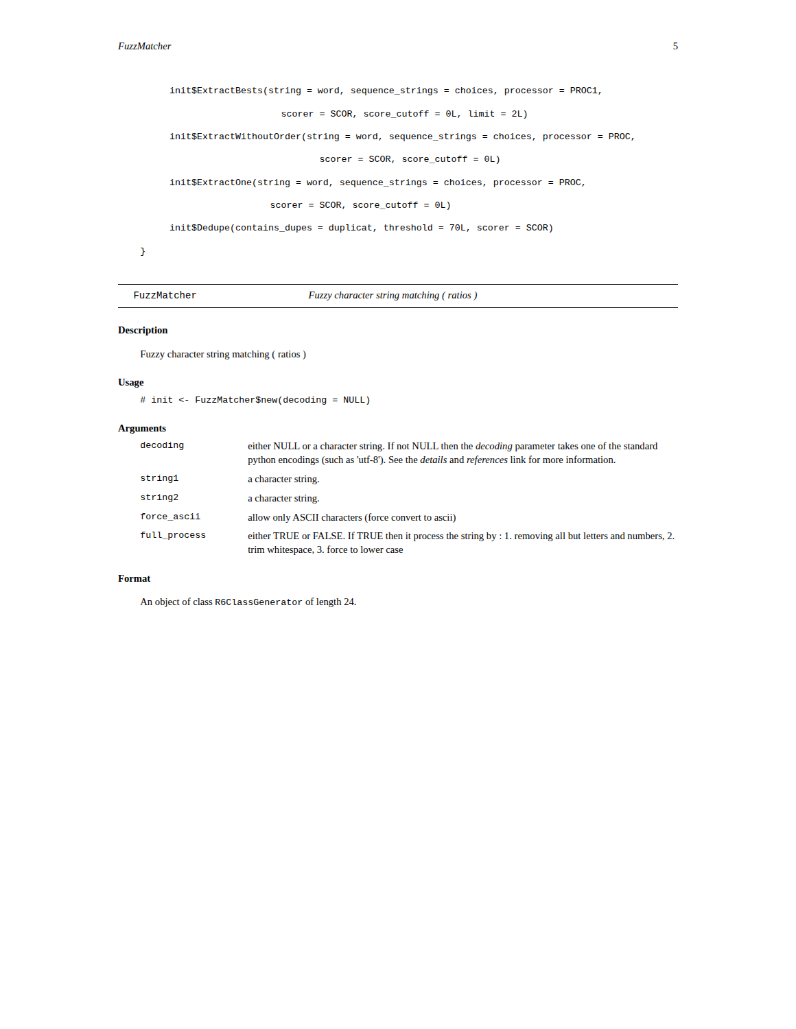FuzzMatcher 5
init$ExtractBests(string = word, sequence_strings = choices, processor = PROC1,
                 scorer = SCOR, score_cutoff = 0L, limit = 2L)
init$ExtractWithoutOrder(string = word, sequence_strings = choices, processor = PROC,
                        scorer = SCOR, score_cutoff = 0L)
init$ExtractOne(string = word, sequence_strings = choices, processor = PROC,
               scorer = SCOR, score_cutoff = 0L)
init$Dedupe(contains_dupes = duplicat, threshold = 70L, scorer = SCOR)
}
FuzzMatcher Fuzzy character string matching ( ratios )
Description
Fuzzy character string matching ( ratios )
Usage
# init <- FuzzMatcher$new(decoding = NULL)
Arguments
decoding
either NULL or a character string. If not NULL then the decoding parameter takes one of the standard python encodings (such as 'utf-8'). See the details and references link for more information.
string1
a character string.
string2
a character string.
force_ascii
allow only ASCII characters (force convert to ascii)
full_process
either TRUE or FALSE. If TRUE then it process the string by : 1. removing all but letters and numbers, 2. trim whitespace, 3. force to lower case
Format
An object of class R6ClassGenerator of length 24.